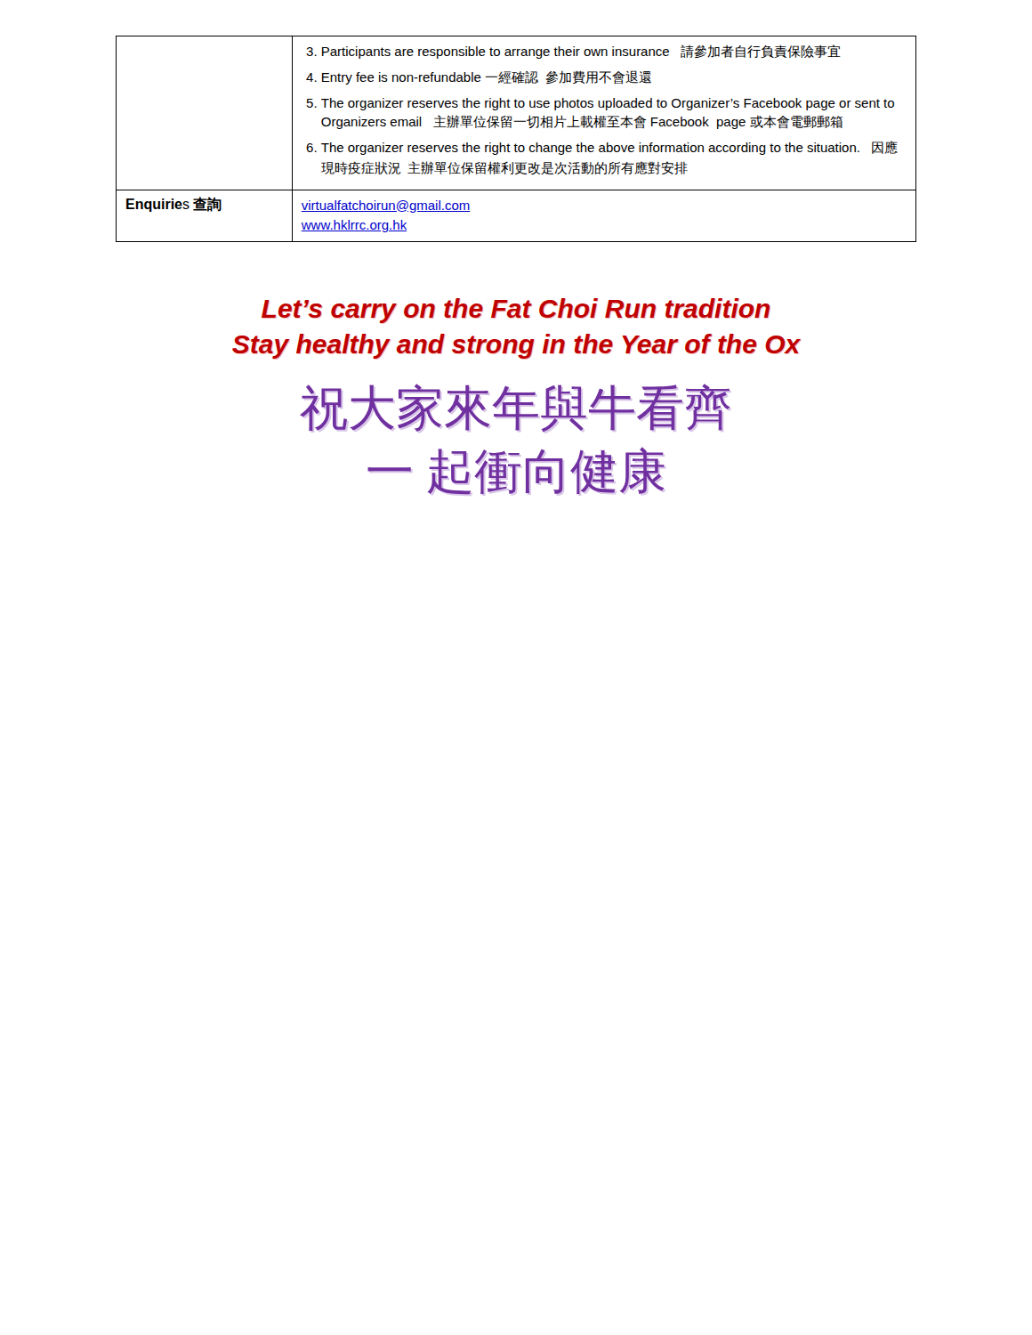| | Participants are responsible to arrange their own insurance 請參加者自行負責保險事宜 Entry fee is non-refundable 一經確認 參加費用不會退還 The organizer reserves the right to use photos uploaded to Organizer’s Facebook page or sent to Organizers email 主辦單位保留一切相片上載權至本會 Facebook page 或本會電郵郵箱 The organizer reserves the right to change the above information according to the situation. 因應現時疫症狀況 主辦單位保留權利更改是次活動的所有應對安排 |
| Enquirie s 查詢 | virtualfatchoirun@gmail.com www.hklrrc.org.hk |
Let’s carry on the Fat Choi Run tradition
Stay healthy and strong in the Year of the Ox
祝大家來年與牛看齊 一 起衝向健康